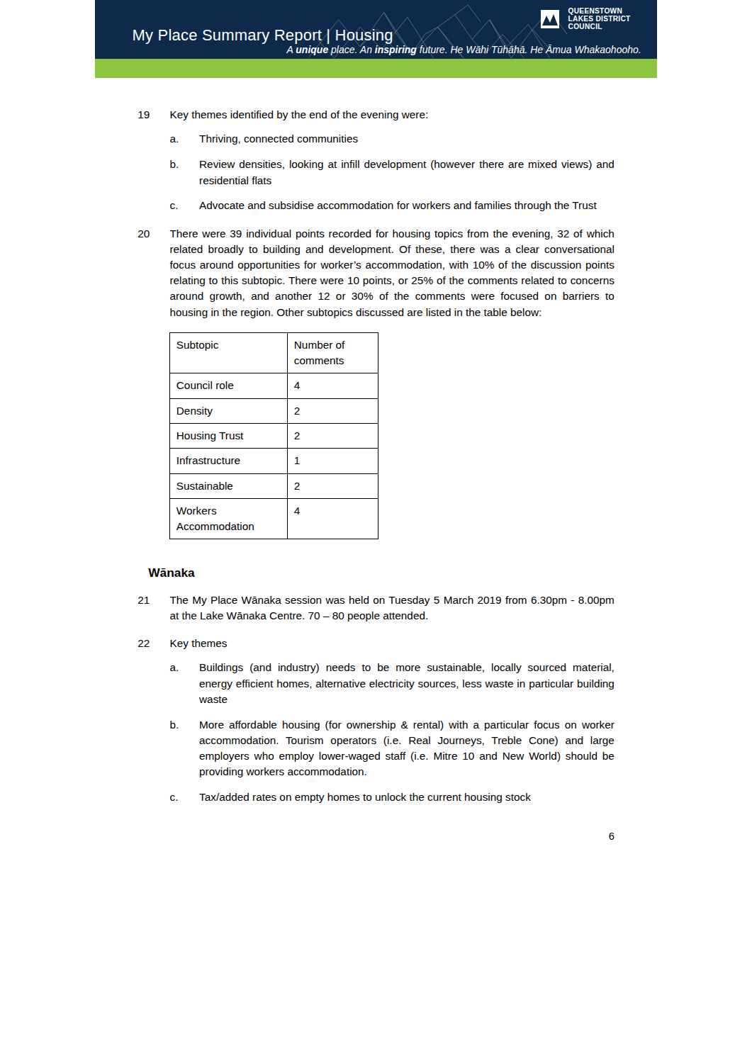My Place Summary Report | Housing
A unique place. An inspiring future. He Wāhi Tūhāhā. He Āmua Whakaohooho.
QUEENSTOWN
LAKES DISTRICT
COUNCIL
19 Key themes identified by the end of the evening were:
a. Thriving, connected communities
b. Review densities, looking at infill development (however there are mixed views) and residential flats
c. Advocate and subsidise accommodation for workers and families through the Trust
20 There were 39 individual points recorded for housing topics from the evening, 32 of which related broadly to building and development. Of these, there was a clear conversational focus around opportunities for worker’s accommodation, with 10% of the discussion points relating to this subtopic. There were 10 points, or 25% of the comments related to concerns around growth, and another 12 or 30% of the comments were focused on barriers to housing in the region. Other subtopics discussed are listed in the table below:
| Subtopic | Number of comments |
| Council role | 4 |
| Density | 2 |
| Housing Trust | 2 |
| Infrastructure | 1 |
| Sustainable | 2 |
| Workers Accommodation | 4 |
Wānaka
21 The My Place Wānaka session was held on Tuesday 5 March 2019 from 6.30pm - 8.00pm at the Lake Wānaka Centre. 70 – 80 people attended.
22 Key themes
a. Buildings (and industry) needs to be more sustainable, locally sourced material, energy efficient homes, alternative electricity sources, less waste in particular building waste
b. More affordable housing (for ownership & rental) with a particular focus on worker accommodation. Tourism operators (i.e. Real Journeys, Treble Cone) and large employers who employ lower-waged staff (i.e. Mitre 10 and New World) should be providing workers accommodation.
c. Tax/added rates on empty homes to unlock the current housing stock
6